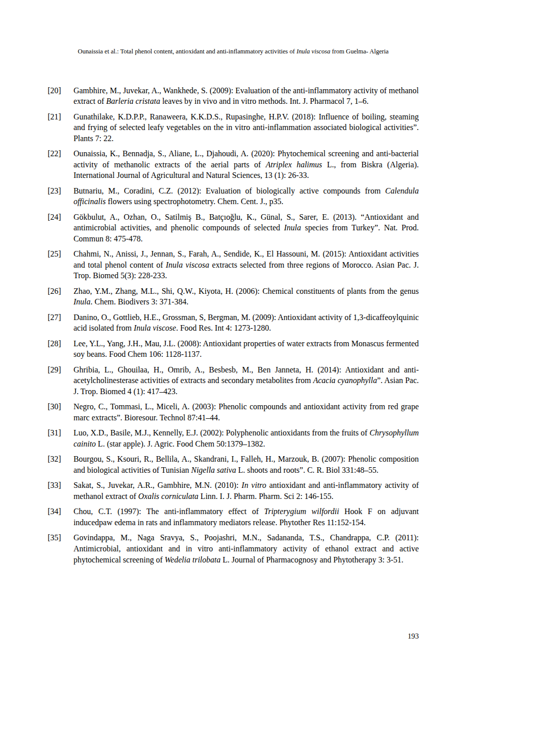Ounaissia et al.: Total phenol content, antioxidant and anti-inflammatory activities of Inula viscosa from Guelma- Algeria
[20] Gambhire, M., Juvekar, A., Wankhede, S. (2009): Evaluation of the anti-inflammatory activity of methanol extract of Barleria cristata leaves by in vivo and in vitro methods. Int. J. Pharmacol 7, 1–6.
[21] Gunathilake, K.D.P.P., Ranaweera, K.K.D.S., Rupasinghe, H.P.V. (2018): Influence of boiling, steaming and frying of selected leafy vegetables on the in vitro anti-inflammation associated biological activities”. Plants 7: 22.
[22] Ounaissia, K., Bennadja, S., Aliane, L., Djahoudi, A. (2020): Phytochemical screening and anti-bacterial activity of methanolic extracts of the aerial parts of Atriplex halimus L., from Biskra (Algeria). International Journal of Agricultural and Natural Sciences, 13 (1): 26-33.
[23] Butnariu, M., Coradini, C.Z. (2012): Evaluation of biologically active compounds from Calendula officinalis flowers using spectrophotometry. Chem. Cent. J., p35.
[24] Gökbulut, A., Ozhan, O., Satilmiş B., Batçıoğlu, K., Günal, S., Sarer, E. (2013). “Antioxidant and antimicrobial activities, and phenolic compounds of selected Inula species from Turkey”. Nat. Prod. Commun 8: 475-478.
[25] Chahmi, N., Anissi, J., Jennan, S., Farah, A., Sendide, K., El Hassouni, M. (2015): Antioxidant activities and total phenol content of Inula viscosa extracts selected from three regions of Morocco. Asian Pac. J. Trop. Biomed 5(3): 228-233.
[26] Zhao, Y.M., Zhang, M.L., Shi, Q.W., Kiyota, H. (2006): Chemical constituents of plants from the genus Inula. Chem. Biodivers 3: 371-384.
[27] Danino, O., Gottlieb, H.E., Grossman, S, Bergman, M. (2009): Antioxidant activity of 1,3-dicaffeoylquinic acid isolated from Inula viscose. Food Res. Int 4: 1273-1280.
[28] Lee, Y.L., Yang, J.H., Mau, J.L. (2008): Antioxidant properties of water extracts from Monascus fermented soy beans. Food Chem 106: 1128-1137.
[29] Ghribia, L., Ghouilaa, H., Omrib, A., Besbesb, M., Ben Janneta, H. (2014): Antioxidant and anti-acetylcholinesterase activities of extracts and secondary metabolites from Acacia cyanophylla”. Asian Pac. J. Trop. Biomed 4 (1): 417–423.
[30] Negro, C., Tommasi, L., Miceli, A. (2003): Phenolic compounds and antioxidant activity from red grape marc extracts”. Bioresour. Technol 87:41–44.
[31] Luo, X.D., Basile, M.J., Kennelly, E.J. (2002): Polyphenolic antioxidants from the fruits of Chrysophyllum cainito L. (star apple). J. Agric. Food Chem 50:1379–1382.
[32] Bourgou, S., Ksouri, R., Bellila, A., Skandrani, I., Falleh, H., Marzouk, B. (2007): Phenolic composition and biological activities of Tunisian Nigella sativa L. shoots and roots”. C. R. Biol 331:48–55.
[33] Sakat, S., Juvekar, A.R., Gambhire, M.N. (2010): In vitro antioxidant and anti-inflammatory activity of methanol extract of Oxalis corniculata Linn. I. J. Pharm. Pharm. Sci 2: 146-155.
[34] Chou, C.T. (1997): The anti-inflammatory effect of Tripterygium wilfordii Hook F on adjuvant inducedpaw edema in rats and inflammatory mediators release. Phytother Res 11:152-154.
[35] Govindappa, M., Naga Sravya, S., Poojashri, M.N., Sadananda, T.S., Chandrappa, C.P. (2011): Antimicrobial, antioxidant and in vitro anti-inflammatory activity of ethanol extract and active phytochemical screening of Wedelia trilobata L. Journal of Pharmacognosy and Phytotherapy 3: 3-51.
193